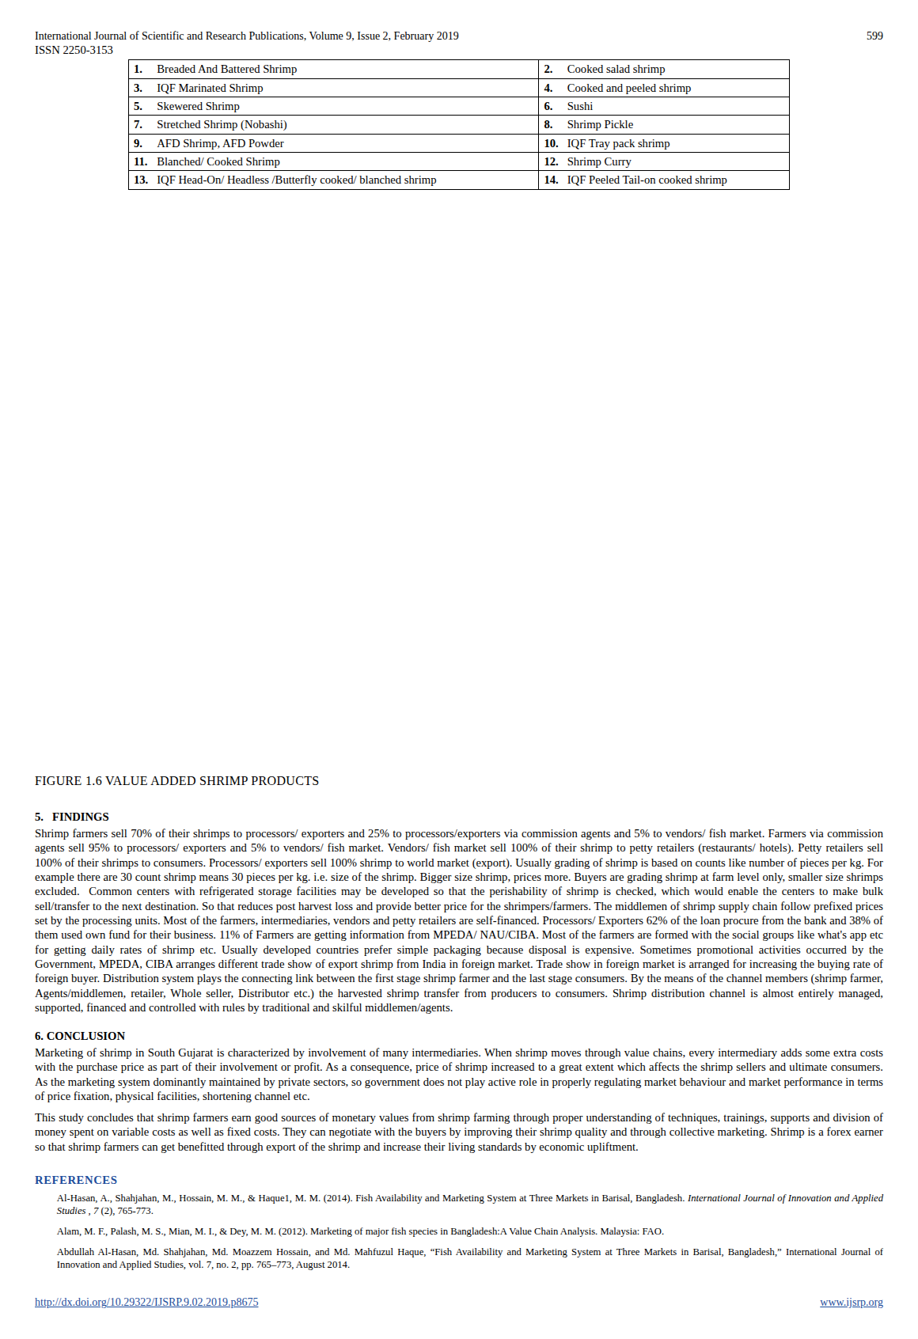International Journal of Scientific and Research Publications, Volume 9, Issue 2, February 2019
599
ISSN 2250-3153
| 1. | Breaded And Battered Shrimp | 2. | Cooked salad shrimp |
| 3. | IQF Marinated Shrimp | 4. | Cooked and peeled shrimp |
| 5. | Skewered Shrimp | 6. | Sushi |
| 7. | Stretched Shrimp (Nobashi) | 8. | Shrimp Pickle |
| 9. | AFD Shrimp, AFD Powder | 10. | IQF Tray pack shrimp |
| 11. | Blanched/ Cooked Shrimp | 12. | Shrimp Curry |
| 13. | IQF Head-On/ Headless /Butterfly cooked/ blanched shrimp | 14. | IQF Peeled Tail-on cooked shrimp |
FIGURE 1.6 VALUE ADDED SHRIMP PRODUCTS
5. FINDINGS
Shrimp farmers sell 70% of their shrimps to processors/ exporters and 25% to processors/exporters via commission agents and 5% to vendors/ fish market. Farmers via commission agents sell 95% to processors/ exporters and 5% to vendors/ fish market. Vendors/ fish market sell 100% of their shrimp to petty retailers (restaurants/ hotels). Petty retailers sell 100% of their shrimps to consumers. Processors/ exporters sell 100% shrimp to world market (export). Usually grading of shrimp is based on counts like number of pieces per kg. For example there are 30 count shrimp means 30 pieces per kg. i.e. size of the shrimp. Bigger size shrimp, prices more. Buyers are grading shrimp at farm level only, smaller size shrimps excluded. Common centers with refrigerated storage facilities may be developed so that the perishability of shrimp is checked, which would enable the centers to make bulk sell/transfer to the next destination. So that reduces post harvest loss and provide better price for the shrimpers/farmers. The middlemen of shrimp supply chain follow prefixed prices set by the processing units. Most of the farmers, intermediaries, vendors and petty retailers are self-financed. Processors/ Exporters 62% of the loan procure from the bank and 38% of them used own fund for their business. 11% of Farmers are getting information from MPEDA/ NAU/CIBA. Most of the farmers are formed with the social groups like what's app etc for getting daily rates of shrimp etc. Usually developed countries prefer simple packaging because disposal is expensive. Sometimes promotional activities occurred by the Government, MPEDA, CIBA arranges different trade show of export shrimp from India in foreign market. Trade show in foreign market is arranged for increasing the buying rate of foreign buyer. Distribution system plays the connecting link between the first stage shrimp farmer and the last stage consumers. By the means of the channel members (shrimp farmer, Agents/middlemen, retailer, Whole seller, Distributor etc.) the harvested shrimp transfer from producers to consumers. Shrimp distribution channel is almost entirely managed, supported, financed and controlled with rules by traditional and skilful middlemen/agents.
6. CONCLUSION
Marketing of shrimp in South Gujarat is characterized by involvement of many intermediaries. When shrimp moves through value chains, every intermediary adds some extra costs with the purchase price as part of their involvement or profit. As a consequence, price of shrimp increased to a great extent which affects the shrimp sellers and ultimate consumers. As the marketing system dominantly maintained by private sectors, so government does not play active role in properly regulating market behaviour and market performance in terms of price fixation, physical facilities, shortening channel etc.
This study concludes that shrimp farmers earn good sources of monetary values from shrimp farming through proper understanding of techniques, trainings, supports and division of money spent on variable costs as well as fixed costs. They can negotiate with the buyers by improving their shrimp quality and through collective marketing. Shrimp is a forex earner so that shrimp farmers can get benefitted through export of the shrimp and increase their living standards by economic upliftment.
REFERENCES
Al-Hasan, A., Shahjahan, M., Hossain, M. M., & Haque1, M. M. (2014). Fish Availability and Marketing System at Three Markets in Barisal, Bangladesh. International Journal of Innovation and Applied Studies , 7 (2), 765-773.
Alam, M. F., Palash, M. S., Mian, M. I., & Dey, M. M. (2012). Marketing of major fish species in Bangladesh:A Value Chain Analysis. Malaysia: FAO.
Abdullah Al-Hasan, Md. Shahjahan, Md. Moazzem Hossain, and Md. Mahfuzul Haque, “Fish Availability and Marketing System at Three Markets in Barisal, Bangladesh,” International Journal of Innovation and Applied Studies, vol. 7, no. 2, pp. 765–773, August 2014.
http://dx.doi.org/10.29322/IJSRP.9.02.2019.p8675
www.ijsrp.org